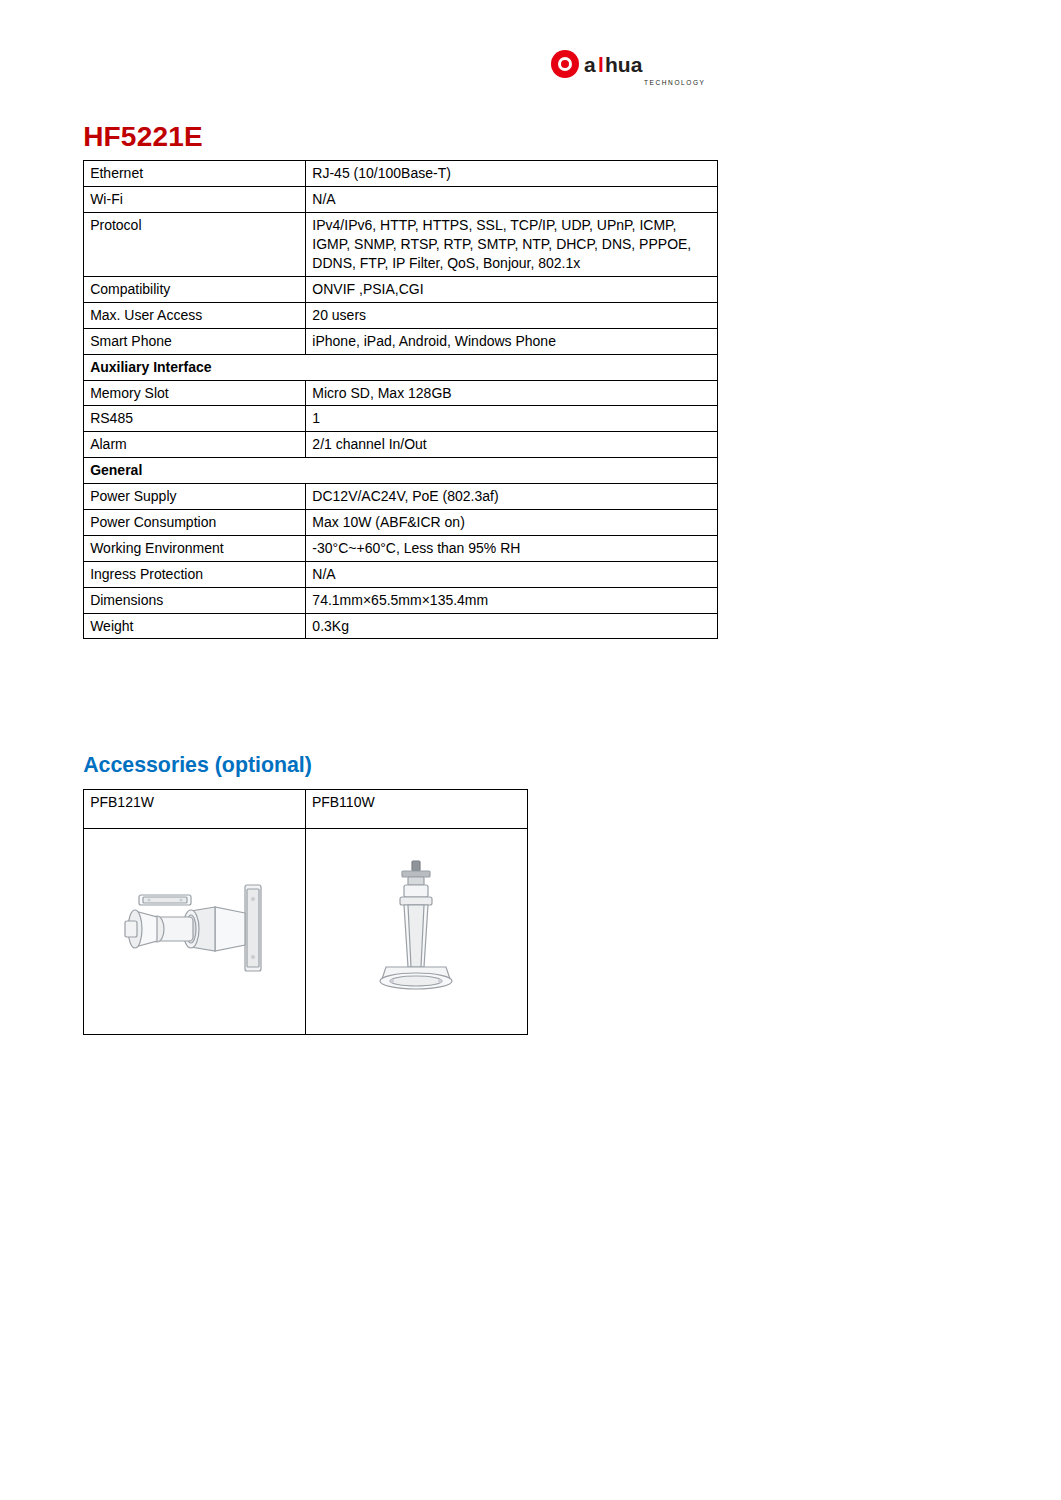a l hua TECHNOLOGY
HF5221E
| Ethernet | RJ-45 (10/100Base-T) |
| Wi-Fi | N/A |
| Protocol | IPv4/IPv6, HTTP, HTTPS, SSL, TCP/IP, UDP, UPnP, ICMP, IGMP, SNMP, RTSP, RTP, SMTP, NTP, DHCP, DNS, PPPOE, DDNS, FTP, IP Filter, QoS, Bonjour, 802.1x |
| Compatibility | ONVIF ,PSIA,CGI |
| Max. User Access | 20 users |
| Smart Phone | iPhone, iPad, Android, Windows Phone |
| Auxiliary Interface |
| Memory Slot | Micro SD, Max 128GB |
| RS485 | 1 |
| Alarm | 2/1 channel In/Out |
| General |
| Power Supply | DC12V/AC24V, PoE (802.3af) |
| Power Consumption | Max 10W (ABF&ICR on) |
| Working Environment | -30°C~+60°C, Less than 95% RH |
| Ingress Protection | N/A |
| Dimensions | 74.1mm×65.5mm×135.4mm |
| Weight | 0.3Kg |
Accessories (optional)
| PFB121W | PFB110W |